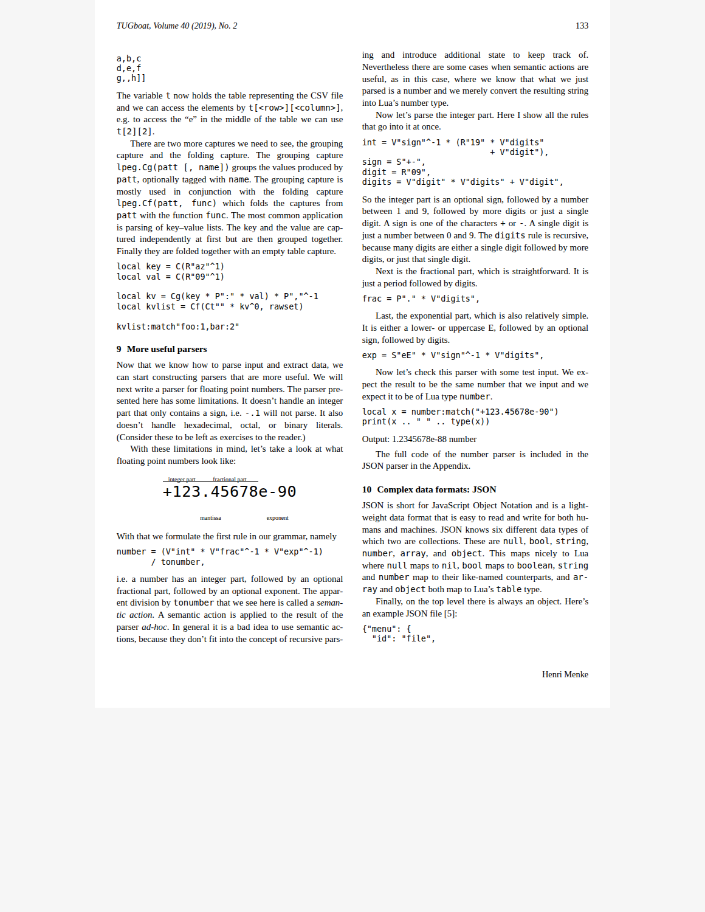TUGboat, Volume 40 (2019), No. 2
133
a,b,c
d,e,f
g,,h]]
The variable t now holds the table representing the CSV file and we can access the elements by t[<row>][<column>], e.g. to access the “e” in the middle of the table we can use t[2][2].
There are two more captures we need to see, the grouping capture and the folding capture. The grouping capture lpeg.Cg(patt [, name]) groups the values produced by patt, optionally tagged with name. The grouping capture is mostly used in conjunction with the folding capture lpeg.Cf(patt, func) which folds the captures from patt with the function func. The most common application is parsing of key–value lists. The key and the value are captured independently at first but are then grouped together. Finally they are folded together with an empty table capture.
local key = C(R"az"^1)
local val = C(R"09"^1)

local kv = Cg(key * P":" * val) * P","^-1
local kvlist = Cf(Ct"" * kv^0, rawset)

kvlist:match"foo:1,bar:2"
9 More useful parsers
Now that we know how to parse input and extract data, we can start constructing parsers that are more useful. We will next write a parser for floating point numbers. The parser presented here has some limitations. It doesn’t handle an integer part that only contains a sign, i.e. -.1 will not parse. It also doesn’t handle hexadecimal, octal, or binary literals. (Consider these to be left as exercises to the reader.)
With these limitations in mind, let’s take a look at what floating point numbers look like:
integer part+123 fractional part.45678 e-90 +123.45678 mantissa e-90 exponent
With that we formulate the first rule in our grammar, namely
number = (V"int" * V"frac"^-1 * V"exp"^-1)
       / tonumber,
i.e. a number has an integer part, followed by an optional fractional part, followed by an optional exponent. The apparent division by tonumber that we see here is called a semantic action. A semantic action is applied to the result of the parser ad-hoc. In general it is a bad idea to use semantic actions, because they don’t fit into the concept of recursive parsing and introduce additional state to keep track of. Nevertheless there are some cases when semantic actions are useful, as in this case, where we know that what we just parsed is a number and we merely convert the resulting string into Lua’s number type.
Now let’s parse the integer part. Here I show all the rules that go into it at once.
int = V"sign"^-1 * (R"19" * V"digits"
                          + V"digit"),
sign = S"+-",
digit = R"09",
digits = V"digit" * V"digits" + V"digit",
So the integer part is an optional sign, followed by a number between 1 and 9, followed by more digits or just a single digit. A sign is one of the characters + or -. A single digit is just a number between 0 and 9. The digits rule is recursive, because many digits are either a single digit followed by more digits, or just that single digit.
Next is the fractional part, which is straightforward. It is just a period followed by digits.
frac = P"." * V"digits",
Last, the exponential part, which is also relatively simple. It is either a lower- or uppercase E, followed by an optional sign, followed by digits.
exp = S"eE" * V"sign"^-1 * V"digits",
Now let’s check this parser with some test input. We expect the result to be the same number that we input and we expect it to be of Lua type number.
local x = number:match("+123.45678e-90")
print(x .. " " .. type(x))
Output: 1.2345678e-88 number
The full code of the number parser is included in the JSON parser in the Appendix.
10 Complex data formats: JSON
JSON is short for JavaScript Object Notation and is a lightweight data format that is easy to read and write for both humans and machines. JSON knows six different data types of which two are collections. These are null, bool, string, number, array, and object. This maps nicely to Lua where null maps to nil, bool maps to boolean, string and number map to their like-named counterparts, and array and object both map to Lua’s table type.
Finally, on the top level there is always an object. Here’s an example JSON file [5]:
{"menu": {
  "id": "file",
Henri Menke